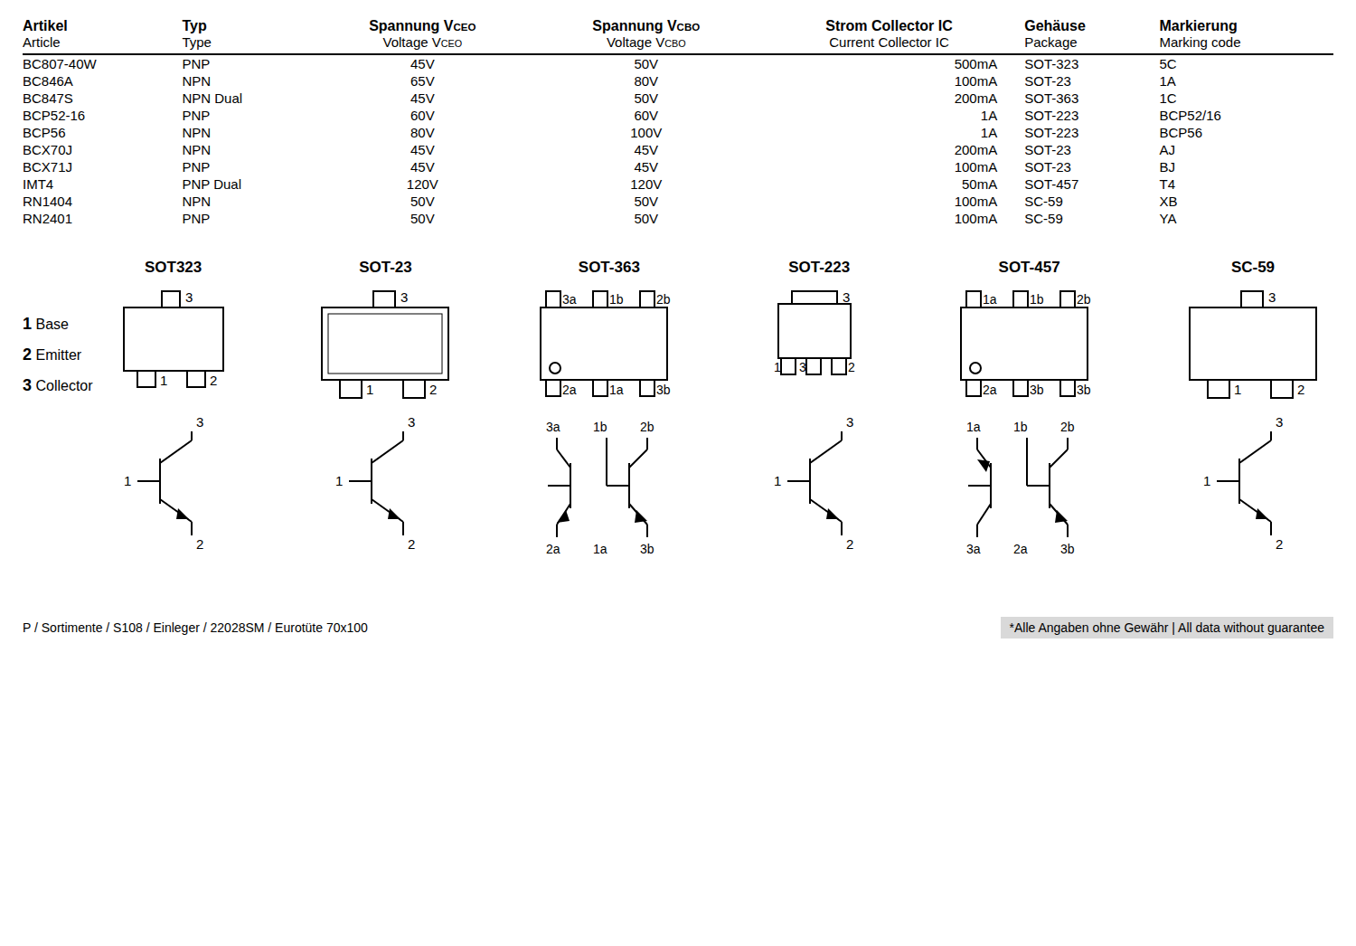| Artikel Article | Typ Type | Spannung V CEO Voltage V CEO | Spannung V CBO Voltage V CBO | Strom Collector IC Current Collector IC | Gehäuse Package | Markierung Marking code |
| --- | --- | --- | --- | --- | --- | --- |
| BC807-40W | PNP | 45V | 50V | 500mA | SOT-323 | 5C |
| BC846A | NPN | 65V | 80V | 100mA | SOT-23 | 1A |
| BC847S | NPN Dual | 45V | 50V | 200mA | SOT-363 | 1C |
| BCP52-16 | PNP | 60V | 60V | 1A | SOT-223 | BCP52/16 |
| BCP56 | NPN | 80V | 100V | 1A | SOT-223 | BCP56 |
| BCX70J | NPN | 45V | 45V | 200mA | SOT-23 | AJ |
| BCX71J | PNP | 45V | 45V | 100mA | SOT-23 | BJ |
| IMT4 | PNP Dual | 120V | 120V | 50mA | SOT-457 | T4 |
| RN1404 | NPN | 50V | 50V | 100mA | SC-59 | XB |
| RN2401 | PNP | 50V | 50V | 100mA | SC-59 | YA |
1 Base
2 Emitter
3 Collector
SOT323
3 1 2 1 3 2
SOT-23
3 1 2 1 3 2
SOT-363
3a 1b 2b 2a 1a 3b 3a 1b 2b 2a 1a 3b
SOT-223
3 1 3 2 1 3 2
SOT-457
1a 1b 2b 2a 3b 3b 1a 1b 2b 3a 2a 3b
SC-59
3 1 2 1 3 2
P / Sortimente / S108 / Einleger / 22028SM / Eurotüte 70x100
*Alle Angaben ohne Gewähr | All data without guarantee